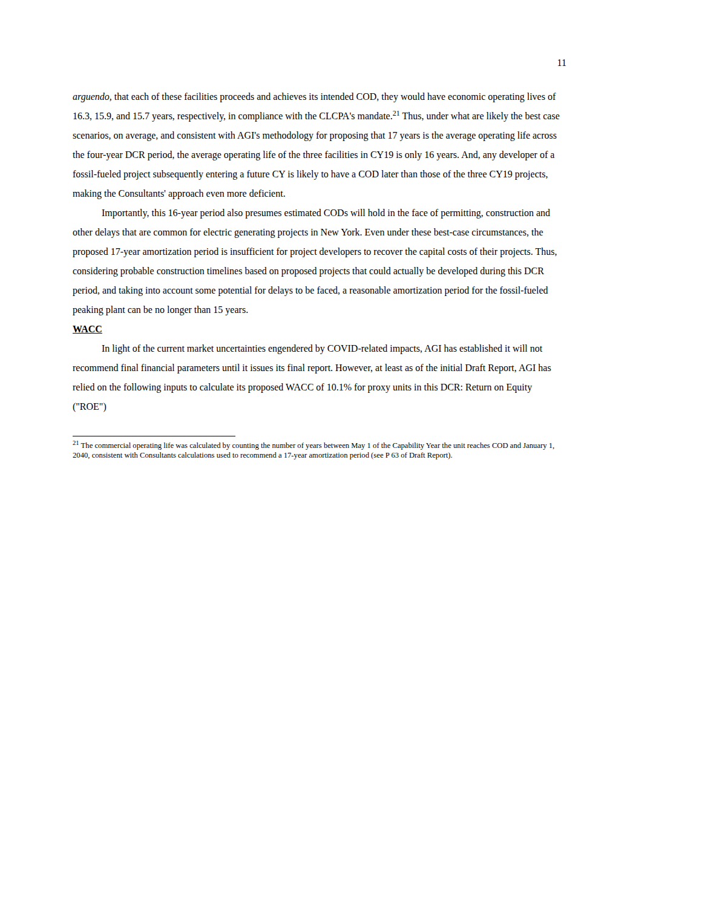11
arguendo, that each of these facilities proceeds and achieves its intended COD, they would have economic operating lives of 16.3, 15.9, and 15.7 years, respectively, in compliance with the CLCPA's mandate.21 Thus, under what are likely the best case scenarios, on average, and consistent with AGI's methodology for proposing that 17 years is the average operating life across the four-year DCR period, the average operating life of the three facilities in CY19 is only 16 years. And, any developer of a fossil-fueled project subsequently entering a future CY is likely to have a COD later than those of the three CY19 projects, making the Consultants' approach even more deficient.
Importantly, this 16-year period also presumes estimated CODs will hold in the face of permitting, construction and other delays that are common for electric generating projects in New York. Even under these best-case circumstances, the proposed 17-year amortization period is insufficient for project developers to recover the capital costs of their projects. Thus, considering probable construction timelines based on proposed projects that could actually be developed during this DCR period, and taking into account some potential for delays to be faced, a reasonable amortization period for the fossil-fueled peaking plant can be no longer than 15 years.
WACC
In light of the current market uncertainties engendered by COVID-related impacts, AGI has established it will not recommend final financial parameters until it issues its final report. However, at least as of the initial Draft Report, AGI has relied on the following inputs to calculate its proposed WACC of 10.1% for proxy units in this DCR: Return on Equity ("ROE")
21 The commercial operating life was calculated by counting the number of years between May 1 of the Capability Year the unit reaches COD and January 1, 2040, consistent with Consultants calculations used to recommend a 17-year amortization period (see P 63 of Draft Report).